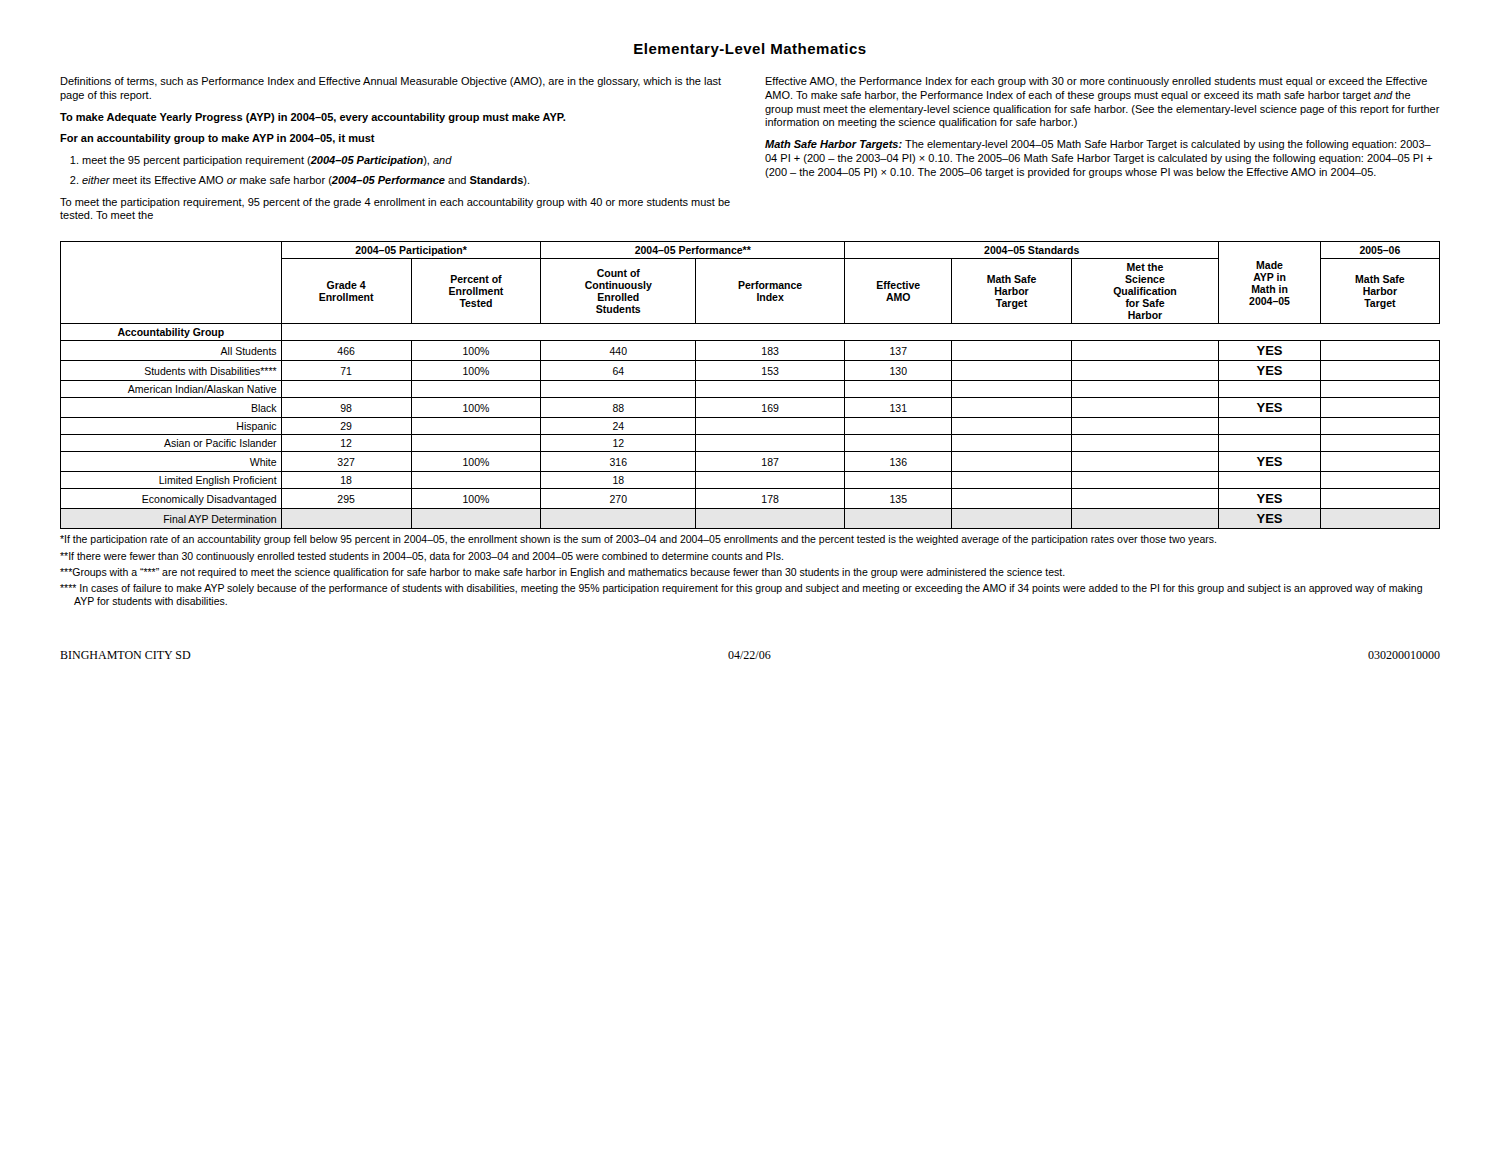Elementary-Level Mathematics
Definitions of terms, such as Performance Index and Effective Annual Measurable Objective (AMO), are in the glossary, which is the last page of this report.
To make Adequate Yearly Progress (AYP) in 2004–05, every accountability group must make AYP.
For an accountability group to make AYP in 2004–05, it must
meet the 95 percent participation requirement (2004–05 Participation), and
either meet its Effective AMO or make safe harbor (2004–05 Performance and Standards).
To meet the participation requirement, 95 percent of the grade 4 enrollment in each accountability group with 40 or more students must be tested. To meet the
Effective AMO, the Performance Index for each group with 30 or more continuously enrolled students must equal or exceed the Effective AMO. To make safe harbor, the Performance Index of each of these groups must equal or exceed its math safe harbor target and the group must meet the elementary-level science qualification for safe harbor. (See the elementary-level science page of this report for further information on meeting the science qualification for safe harbor.)
Math Safe Harbor Targets: The elementary-level 2004–05 Math Safe Harbor Target is calculated by using the following equation: 2003–04 PI + (200 – the 2003–04 PI) × 0.10. The 2005–06 Math Safe Harbor Target is calculated by using the following equation: 2004–05 PI + (200 – the 2004–05 PI) × 0.10. The 2005–06 target is provided for groups whose PI was below the Effective AMO in 2004–05.
| | 2004–05 Participation* | 2004–05 Performance** | 2004–05 Standards | Made AYP in Math in 2004–05 | 2005–06 |
| --- | --- | --- | --- | --- | --- |
| Grade 4 Enrollment | Percent of Enrollment Tested | Count of Continuously Enrolled Students | Performance Index | Effective AMO | Math Safe Harbor Target | Met the Science Qualification for Safe Harbor | Math Safe Harbor Target |
| Accountability Group | |
| All Students | 466 | 100% | 440 | 183 | 137 | | | YES | |
| Students with Disabilities**** | 71 | 100% | 64 | 153 | 130 | | | YES | |
| American Indian/Alaskan Native | | | | | | | | | |
| Black | 98 | 100% | 88 | 169 | 131 | | | YES | |
| Hispanic | 29 | | 24 | | | | | | |
| Asian or Pacific Islander | 12 | | 12 | | | | | | |
| White | 327 | 100% | 316 | 187 | 136 | | | YES | |
| Limited English Proficient | 18 | | 18 | | | | | | |
| Economically Disadvantaged | 295 | 100% | 270 | 178 | 135 | | | YES | |
| Final AYP Determination | | | | | | | | YES | |
*If the participation rate of an accountability group fell below 95 percent in 2004–05, the enrollment shown is the sum of 2003–04 and 2004–05 enrollments and the percent tested is the weighted average of the participation rates over those two years.
**If there were fewer than 30 continuously enrolled tested students in 2004–05, data for 2003–04 and 2004–05 were combined to determine counts and PIs.
***Groups with a “***” are not required to meet the science qualification for safe harbor to make safe harbor in English and mathematics because fewer than 30 students in the group were administered the science test.
**** In cases of failure to make AYP solely because of the performance of students with disabilities, meeting the 95% participation requirement for this group and subject and meeting or exceeding the AMO if 34 points were added to the PI for this group and subject is an approved way of making AYP for students with disabilities.
BINGHAMTON CITY SD
04/22/06
030200010000